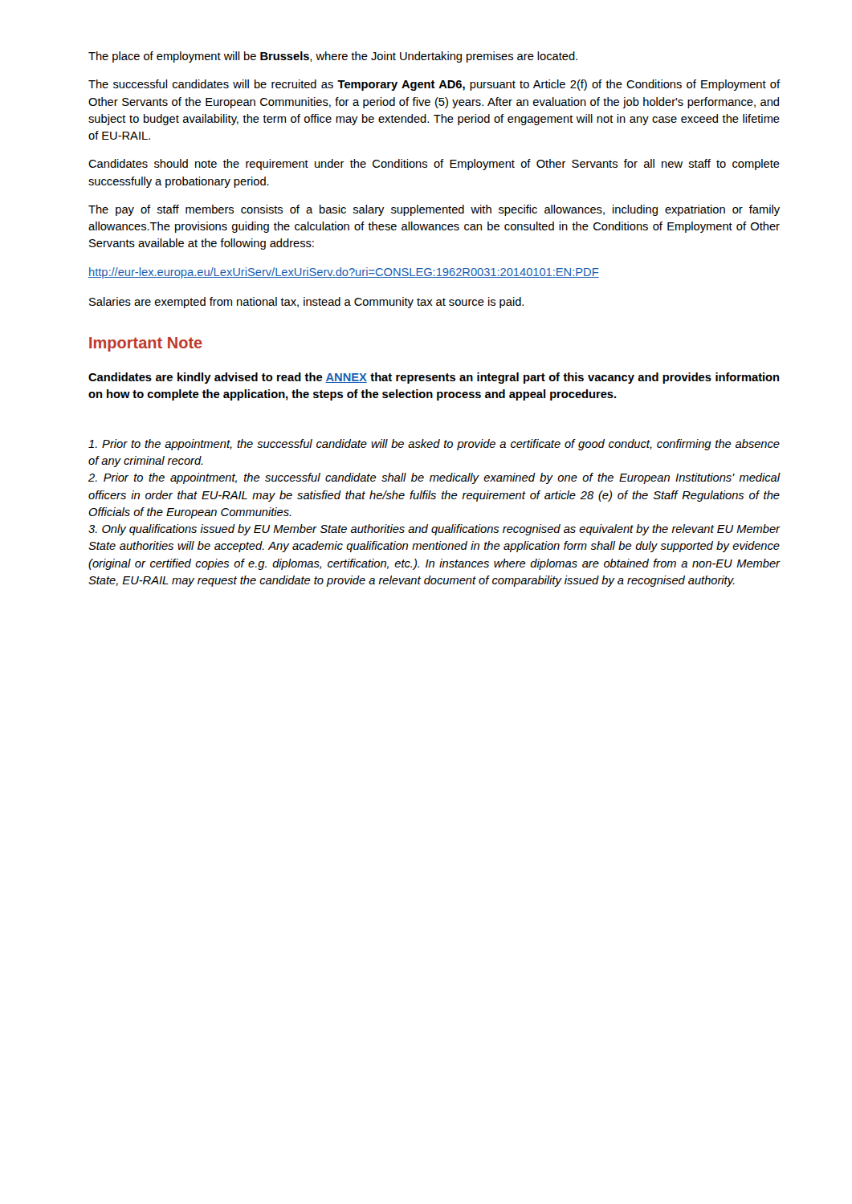The place of employment will be Brussels, where the Joint Undertaking premises are located.
The successful candidates will be recruited as Temporary Agent AD6, pursuant to Article 2(f) of the Conditions of Employment of Other Servants of the European Communities, for a period of five (5) years. After an evaluation of the job holder's performance, and subject to budget availability, the term of office may be extended. The period of engagement will not in any case exceed the lifetime of EU-RAIL.
Candidates should note the requirement under the Conditions of Employment of Other Servants for all new staff to complete successfully a probationary period.
The pay of staff members consists of a basic salary supplemented with specific allowances, including expatriation or family allowances.The provisions guiding the calculation of these allowances can be consulted in the Conditions of Employment of Other Servants available at the following address:
http://eur-lex.europa.eu/LexUriServ/LexUriServ.do?uri=CONSLEG:1962R0031:20140101:EN:PDF
Salaries are exempted from national tax, instead a Community tax at source is paid.
Important Note
Candidates are kindly advised to read the ANNEX that represents an integral part of this vacancy and provides information on how to complete the application, the steps of the selection process and appeal procedures.
1. Prior to the appointment, the successful candidate will be asked to provide a certificate of good conduct, confirming the absence of any criminal record.
2. Prior to the appointment, the successful candidate shall be medically examined by one of the European Institutions' medical officers in order that EU-RAIL may be satisfied that he/she fulfils the requirement of article 28 (e) of the Staff Regulations of the Officials of the European Communities.
3. Only qualifications issued by EU Member State authorities and qualifications recognised as equivalent by the relevant EU Member State authorities will be accepted. Any academic qualification mentioned in the application form shall be duly supported by evidence (original or certified copies of e.g. diplomas, certification, etc.). In instances where diplomas are obtained from a non-EU Member State, EU-RAIL may request the candidate to provide a relevant document of comparability issued by a recognised authority.